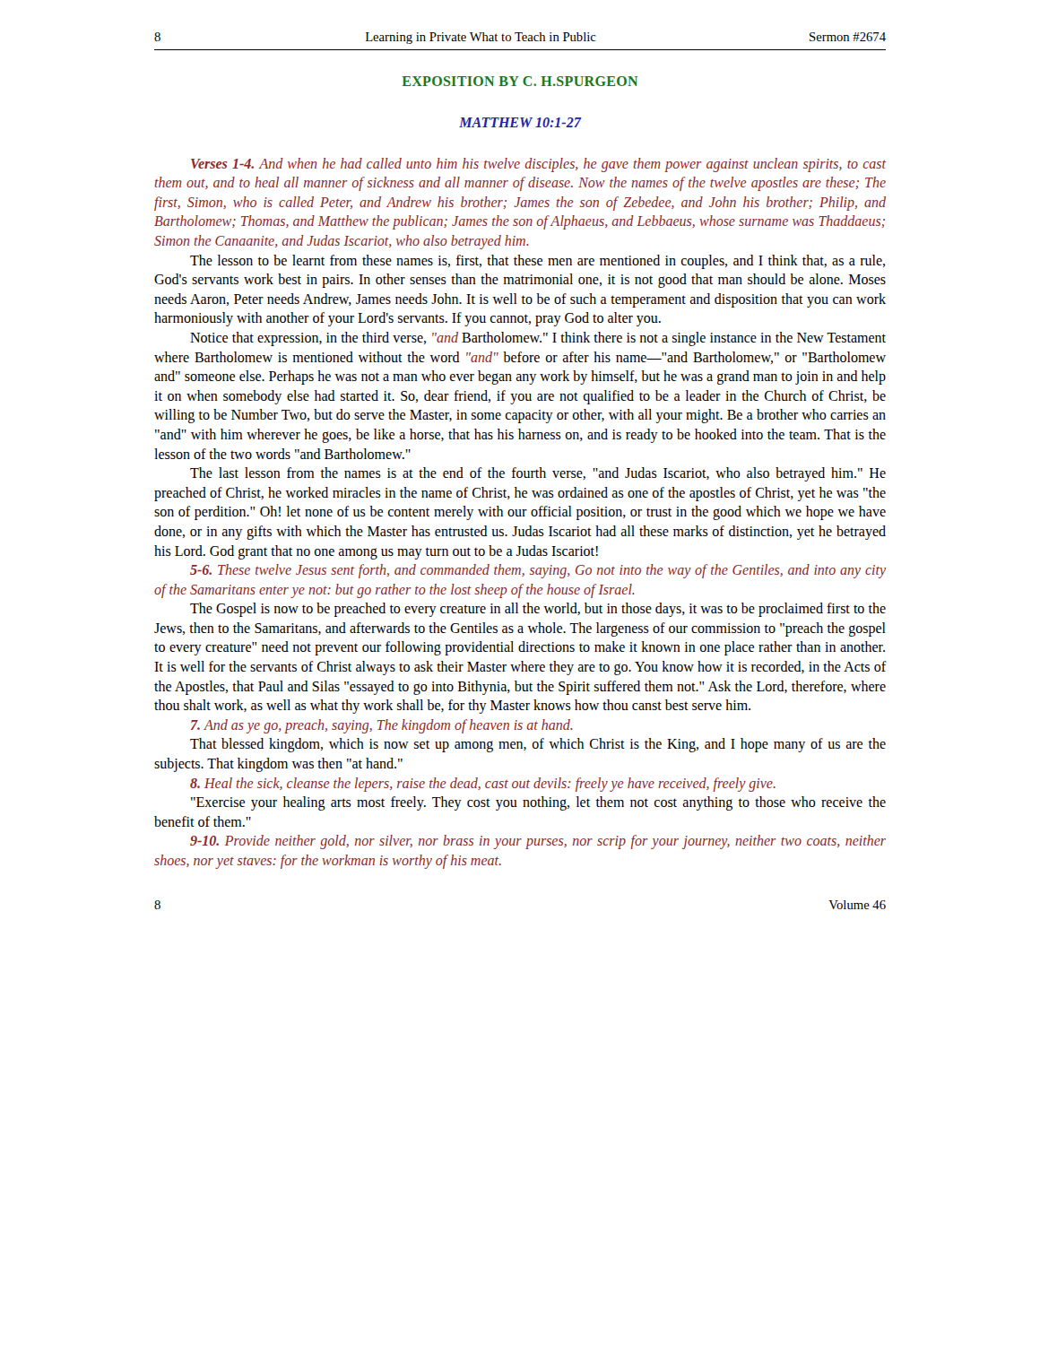8 Learning in Private What to Teach in Public Sermon #2674
EXPOSITION BY C. H.SPURGEON
MATTHEW 10:1-27
Verses 1-4. And when he had called unto him his twelve disciples, he gave them power against unclean spirits, to cast them out, and to heal all manner of sickness and all manner of disease. Now the names of the twelve apostles are these; The first, Simon, who is called Peter, and Andrew his brother; James the son of Zebedee, and John his brother; Philip, and Bartholomew; Thomas, and Matthew the publican; James the son of Alphaeus, and Lebbaeus, whose surname was Thaddaeus; Simon the Canaanite, and Judas Iscariot, who also betrayed him.
The lesson to be learnt from these names is, first, that these men are mentioned in couples, and I think that, as a rule, God's servants work best in pairs. In other senses than the matrimonial one, it is not good that man should be alone. Moses needs Aaron, Peter needs Andrew, James needs John. It is well to be of such a temperament and disposition that you can work harmoniously with another of your Lord's servants. If you cannot, pray God to alter you.
Notice that expression, in the third verse, "and Bartholomew." I think there is not a single instance in the New Testament where Bartholomew is mentioned without the word "and" before or after his name—"and Bartholomew," or "Bartholomew and" someone else. Perhaps he was not a man who ever began any work by himself, but he was a grand man to join in and help it on when somebody else had started it. So, dear friend, if you are not qualified to be a leader in the Church of Christ, be willing to be Number Two, but do serve the Master, in some capacity or other, with all your might. Be a brother who carries an "and" with him wherever he goes, be like a horse, that has his harness on, and is ready to be hooked into the team. That is the lesson of the two words "and Bartholomew."
The last lesson from the names is at the end of the fourth verse, "and Judas Iscariot, who also betrayed him." He preached of Christ, he worked miracles in the name of Christ, he was ordained as one of the apostles of Christ, yet he was "the son of perdition." Oh! let none of us be content merely with our official position, or trust in the good which we hope we have done, or in any gifts with which the Master has entrusted us. Judas Iscariot had all these marks of distinction, yet he betrayed his Lord. God grant that no one among us may turn out to be a Judas Iscariot!
5-6. These twelve Jesus sent forth, and commanded them, saying, Go not into the way of the Gentiles, and into any city of the Samaritans enter ye not: but go rather to the lost sheep of the house of Israel.
The Gospel is now to be preached to every creature in all the world, but in those days, it was to be proclaimed first to the Jews, then to the Samaritans, and afterwards to the Gentiles as a whole. The largeness of our commission to "preach the gospel to every creature" need not prevent our following providential directions to make it known in one place rather than in another. It is well for the servants of Christ always to ask their Master where they are to go. You know how it is recorded, in the Acts of the Apostles, that Paul and Silas "essayed to go into Bithynia, but the Spirit suffered them not." Ask the Lord, therefore, where thou shalt work, as well as what thy work shall be, for thy Master knows how thou canst best serve him.
7. And as ye go, preach, saying, The kingdom of heaven is at hand.
That blessed kingdom, which is now set up among men, of which Christ is the King, and I hope many of us are the subjects. That kingdom was then "at hand."
8. Heal the sick, cleanse the lepers, raise the dead, cast out devils: freely ye have received, freely give.
"Exercise your healing arts most freely. They cost you nothing, let them not cost anything to those who receive the benefit of them."
9-10. Provide neither gold, nor silver, nor brass in your purses, nor scrip for your journey, neither two coats, neither shoes, nor yet staves: for the workman is worthy of his meat.
8 Volume 46